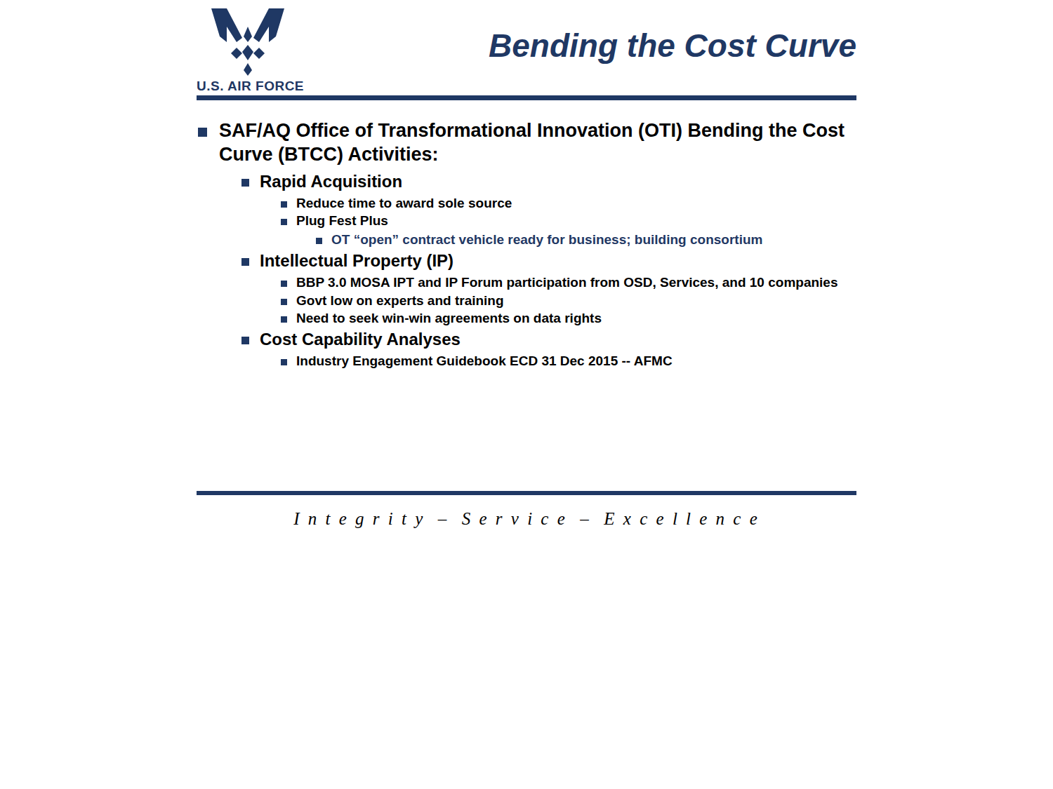U.S. AIR FORCE
Bending the Cost Curve
SAF/AQ Office of Transformational Innovation (OTI) Bending the Cost Curve (BTCC) Activities:
Rapid Acquisition
Reduce time to award sole source
Plug Fest Plus
OT “open” contract vehicle ready for business; building consortium
Intellectual Property (IP)
BBP 3.0 MOSA IPT and IP Forum participation from OSD, Services, and 10 companies
Govt low on experts and training
Need to seek win-win agreements on data rights
Cost Capability Analyses
Industry Engagement Guidebook ECD 31 Dec 2015 -- AFMC
I n t e g r i t y – S e r v i c e – E x c e l l e n c e